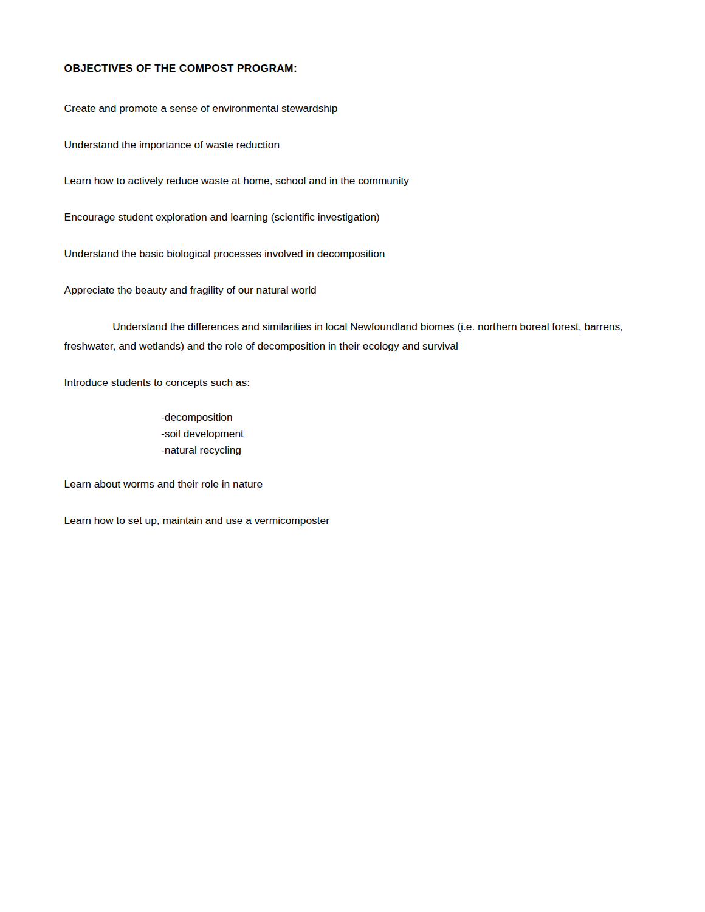OBJECTIVES OF THE COMPOST PROGRAM:
Create and promote a sense of environmental stewardship
Understand the importance of waste reduction
Learn how to actively reduce waste at home, school and in the community
Encourage student exploration and learning (scientific investigation)
Understand the basic biological processes involved in decomposition
Appreciate the beauty and fragility of our natural world
Understand the differences and similarities in local Newfoundland biomes (i.e. northern boreal forest, barrens, freshwater, and wetlands) and the role of decomposition in their ecology and survival
Introduce students to concepts such as:
-decomposition
-soil development
-natural recycling
Learn about worms and their role in nature
Learn how to set up, maintain and use a vermicomposter